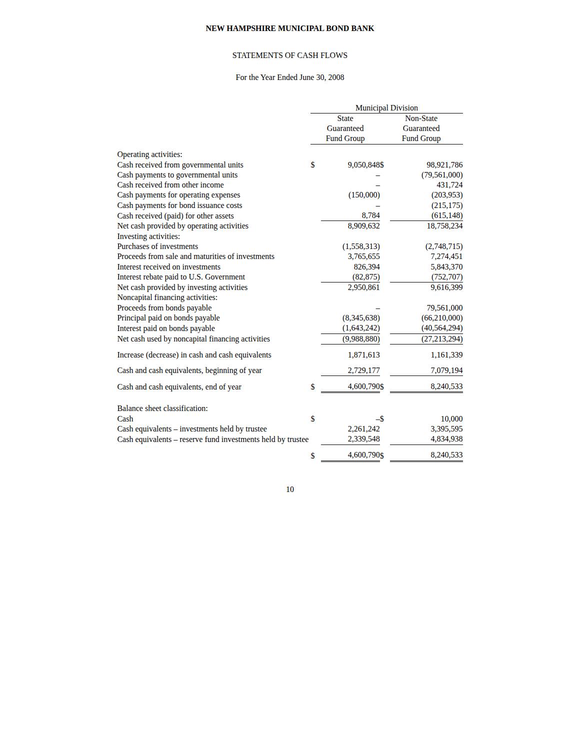NEW HAMPSHIRE MUNICIPAL BOND BANK
STATEMENTS OF CASH FLOWS
For the Year Ended June 30, 2008
| | Municipal Division |
| | State | Non-State |
| | Guaranteed | Guaranteed |
| | Fund Group | Fund Group |
| Operating activities: | | | | |
| Cash received from governmental units | $ | 9,050,848 | $ | 98,921,786 |
| Cash payments to governmental units | | – | | (79,561,000) |
| Cash received from other income | | – | | 431,724 |
| Cash payments for operating expenses | | (150,000) | | (203,953) |
| Cash payments for bond issuance costs | | – | | (215,175) |
| Cash received (paid) for other assets | | 8,784 | | (615,148) |
| Net cash provided by operating activities | | 8,909,632 | | 18,758,234 |
| Investing activities: | | | | |
| Purchases of investments | | (1,558,313) | | (2,748,715) |
| Proceeds from sale and maturities of investments | | 3,765,655 | | 7,274,451 |
| Interest received on investments | | 826,394 | | 5,843,370 |
| Interest rebate paid to U.S. Government | | (82,875) | | (752,707) |
| Net cash provided by investing activities | | 2,950,861 | | 9,616,399 |
| Noncapital financing activities: | | | | |
| Proceeds from bonds payable | | – | | 79,561,000 |
| Principal paid on bonds payable | | (8,345,638) | | (66,210,000) |
| Interest paid on bonds payable | | (1,643,242) | | (40,564,294) |
| Net cash used by noncapital financing activities | | (9,988,880) | | (27,213,294) |
| Increase (decrease) in cash and cash equivalents | | 1,871,613 | | 1,161,339 |
| Cash and cash equivalents, beginning of year | | 2,729,177 | | 7,079,194 |
| Cash and cash equivalents, end of year | $ | 4,600,790 | $ | 8,240,533 |
| Balance sheet classification: | | | | |
| Cash | $ | – | $ | 10,000 |
| Cash equivalents – investments held by trustee | | 2,261,242 | | 3,395,595 |
| Cash equivalents – reserve fund investments held by trustee | | 2,339,548 | | 4,834,938 |
| | $ | 4,600,790 | $ | 8,240,533 |
10